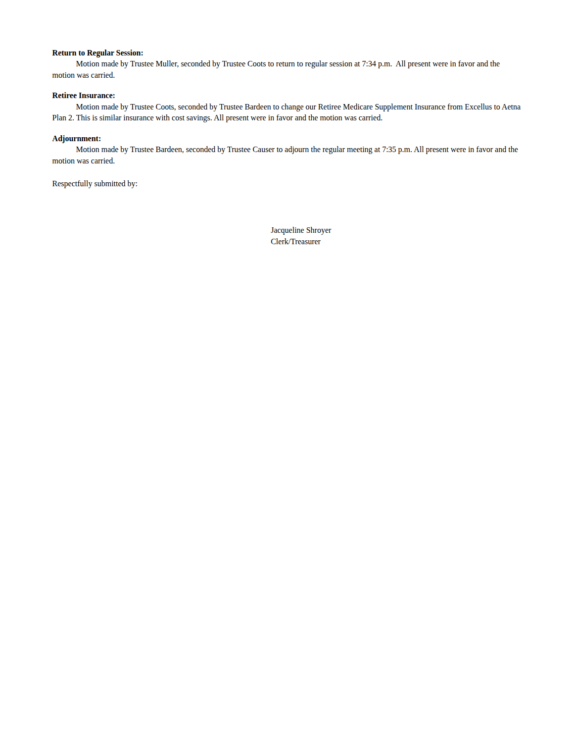Return to Regular Session:
Motion made by Trustee Muller, seconded by Trustee Coots to return to regular session at 7:34 p.m. All present were in favor and the motion was carried.
Retiree Insurance:
Motion made by Trustee Coots, seconded by Trustee Bardeen to change our Retiree Medicare Supplement Insurance from Excellus to Aetna Plan 2. This is similar insurance with cost savings. All present were in favor and the motion was carried.
Adjournment:
Motion made by Trustee Bardeen, seconded by Trustee Causer to adjourn the regular meeting at 7:35 p.m. All present were in favor and the motion was carried.
Respectfully submitted by:
Jacqueline Shroyer
Clerk/Treasurer